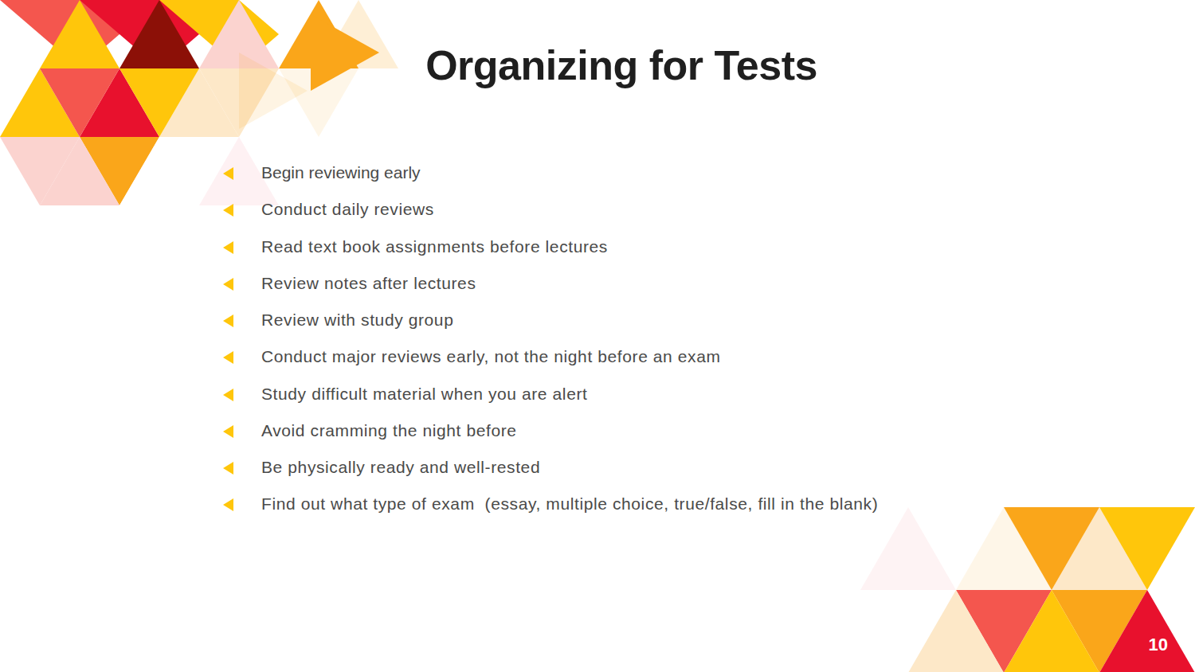Organizing for Tests
Begin reviewing early
Conduct daily reviews
Read text book assignments before lectures
Review notes after lectures
Review with study group
Conduct major reviews early, not the night before an exam
Study difficult material when you are alert
Avoid cramming the night before
Be physically ready and well-rested
Find out what type of exam (essay, multiple choice, true/false, fill in the blank)
10